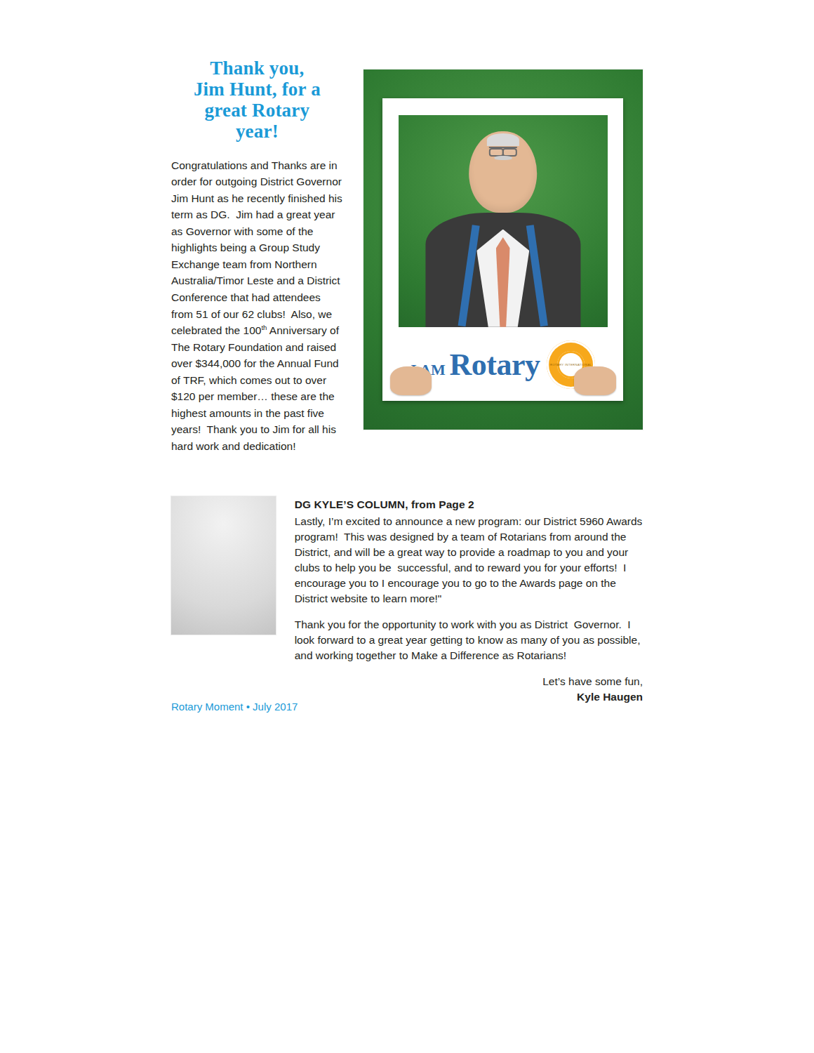Thank you,
Jim Hunt, for a
great Rotary
year!
Congratulations and Thanks are in order for outgoing District Governor Jim Hunt as he recently finished his term as DG. Jim had a great year as Governor with some of the highlights being a Group Study Exchange team from Northern Australia/Timor Leste and a District Conference that had attendees from 51 of our 62 clubs! Also, we celebrated the 100th Anniversary of The Rotary Foundation and raised over $344,000 for the Annual Fund of TRF, which comes out to over $120 per member… these are the highest amounts in the past five years! Thank you to Jim for all his hard work and dedication!
I AM Rotary
DG KYLE’S COLUMN, from Page 2
Lastly, I’m excited to announce a new program: our District 5960 Awards program! This was designed by a team of Rotarians from around the District, and will be a great way to provide a roadmap to you and your clubs to help you be successful, and to reward you for your efforts! I encourage you to I encourage you to go to the Awards page on the District website to learn more!"
Thank you for the opportunity to work with you as District Governor. I look forward to a great year getting to know as many of you as possible, and working together to Make a Difference as Rotarians!
Let’s have some fun,
Kyle Haugen
Rotary Moment • July 2017